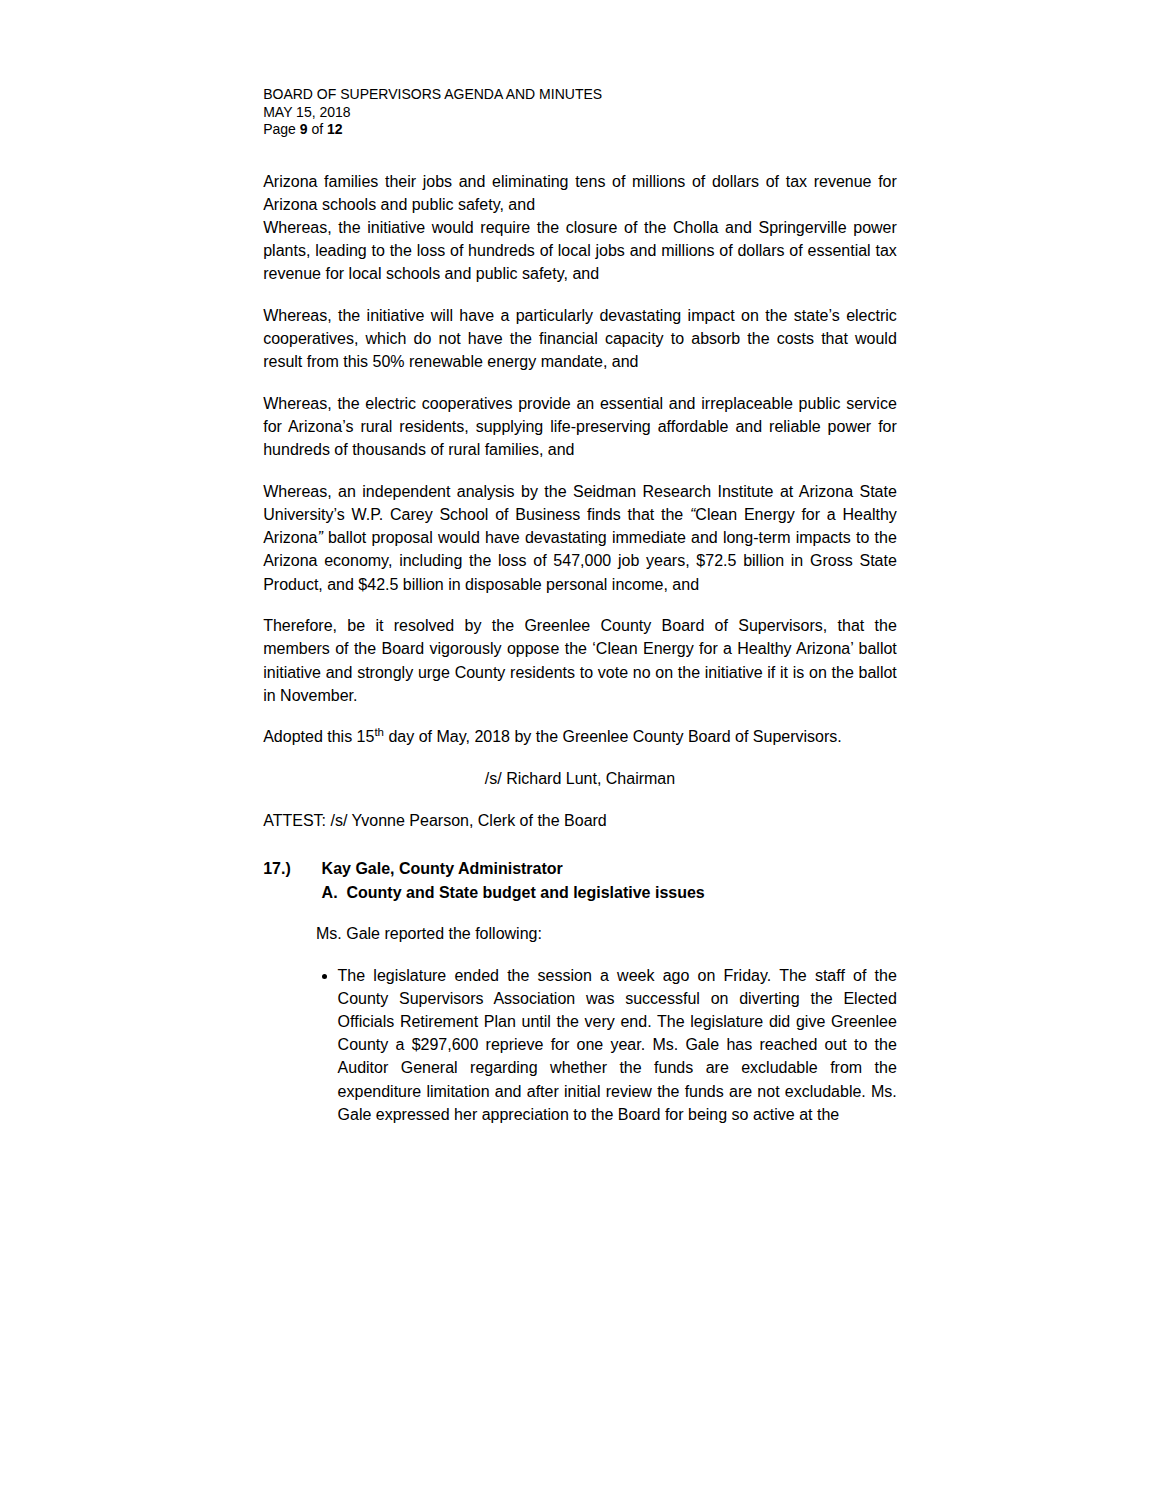BOARD OF SUPERVISORS AGENDA AND MINUTES
MAY 15, 2018
Page 9 of 12
Arizona families their jobs and eliminating tens of millions of dollars of tax revenue for Arizona schools and public safety, and
Whereas, the initiative would require the closure of the Cholla and Springerville power plants, leading to the loss of hundreds of local jobs and millions of dollars of essential tax revenue for local schools and public safety, and
Whereas, the initiative will have a particularly devastating impact on the state’s electric cooperatives, which do not have the financial capacity to absorb the costs that would result from this 50% renewable energy mandate, and
Whereas, the electric cooperatives provide an essential and irreplaceable public service for Arizona’s rural residents, supplying life-preserving affordable and reliable power for hundreds of thousands of rural families, and
Whereas, an independent analysis by the Seidman Research Institute at Arizona State University’s W.P. Carey School of Business finds that the “Clean Energy for a Healthy Arizona” ballot proposal would have devastating immediate and long-term impacts to the Arizona economy, including the loss of 547,000 job years, $72.5 billion in Gross State Product, and $42.5 billion in disposable personal income, and
Therefore, be it resolved by the Greenlee County Board of Supervisors, that the members of the Board vigorously oppose the ‘Clean Energy for a Healthy Arizona’ ballot initiative and strongly urge County residents to vote no on the initiative if it is on the ballot in November.
Adopted this 15th day of May, 2018 by the Greenlee County Board of Supervisors.
/s/ Richard Lunt, Chairman
ATTEST: /s/ Yvonne Pearson, Clerk of the Board
17.)
Kay Gale, County Administrator
A. County and State budget and legislative issues
Ms. Gale reported the following:
The legislature ended the session a week ago on Friday. The staff of the County Supervisors Association was successful on diverting the Elected Officials Retirement Plan until the very end. The legislature did give Greenlee County a $297,600 reprieve for one year. Ms. Gale has reached out to the Auditor General regarding whether the funds are excludable from the expenditure limitation and after initial review the funds are not excludable. Ms. Gale expressed her appreciation to the Board for being so active at the